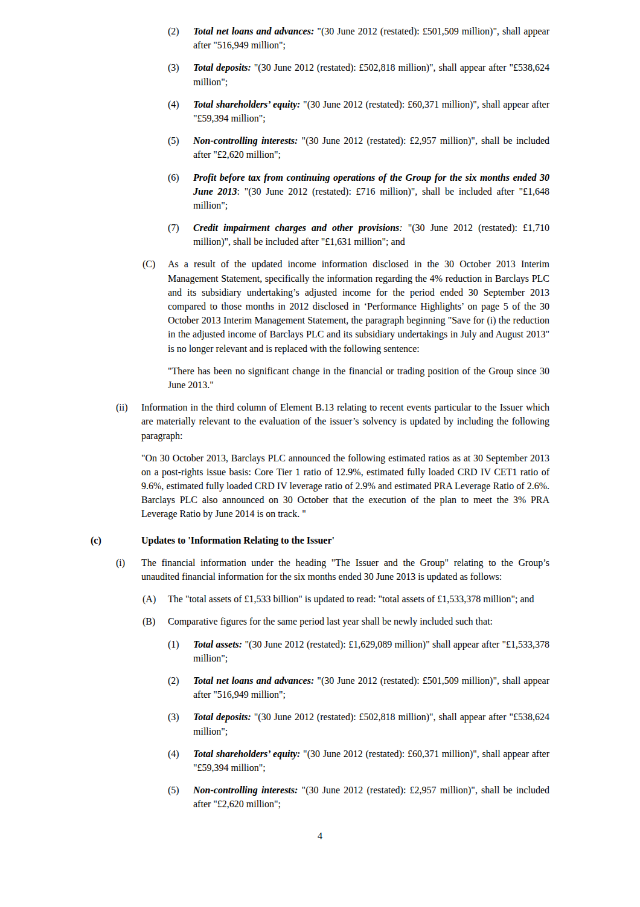(2) Total net loans and advances: "(30 June 2012 (restated): £501,509 million)", shall appear after "516,949 million";
(3) Total deposits: "(30 June 2012 (restated): £502,818 million)", shall appear after "£538,624 million";
(4) Total shareholders’ equity: "(30 June 2012 (restated): £60,371 million)", shall appear after "£59,394 million";
(5) Non-controlling interests: "(30 June 2012 (restated): £2,957 million)", shall be included after "£2,620 million";
(6) Profit before tax from continuing operations of the Group for the six months ended 30 June 2013: "(30 June 2012 (restated): £716 million)", shall be included after "£1,648 million";
(7) Credit impairment charges and other provisions: "(30 June 2012 (restated): £1,710 million)", shall be included after "£1,631 million"; and
(C) As a result of the updated income information disclosed in the 30 October 2013 Interim Management Statement, specifically the information regarding the 4% reduction in Barclays PLC and its subsidiary undertaking’s adjusted income for the period ended 30 September 2013 compared to those months in 2012 disclosed in ‘Performance Highlights’ on page 5 of the 30 October 2013 Interim Management Statement, the paragraph beginning "Save for (i) the reduction in the adjusted income of Barclays PLC and its subsidiary undertakings in July and August 2013" is no longer relevant and is replaced with the following sentence:
"There has been no significant change in the financial or trading position of the Group since 30 June 2013."
(ii) Information in the third column of Element B.13 relating to recent events particular to the Issuer which are materially relevant to the evaluation of the issuer’s solvency is updated by including the following paragraph:
"On 30 October 2013, Barclays PLC announced the following estimated ratios as at 30 September 2013 on a post-rights issue basis: Core Tier 1 ratio of 12.9%, estimated fully loaded CRD IV CET1 ratio of 9.6%, estimated fully loaded CRD IV leverage ratio of 2.9% and estimated PRA Leverage Ratio of 2.6%. Barclays PLC also announced on 30 October that the execution of the plan to meet the 3% PRA Leverage Ratio by June 2014 is on track. "
(c) Updates to 'Information Relating to the Issuer'
(i) The financial information under the heading "The Issuer and the Group" relating to the Group’s unaudited financial information for the six months ended 30 June 2013 is updated as follows:
(A) The "total assets of £1,533 billion" is updated to read: "total assets of £1,533,378 million"; and
(B) Comparative figures for the same period last year shall be newly included such that:
(1) Total assets: "(30 June 2012 (restated): £1,629,089 million)" shall appear after "£1,533,378 million";
(2) Total net loans and advances: "(30 June 2012 (restated): £501,509 million)", shall appear after "516,949 million";
(3) Total deposits: "(30 June 2012 (restated): £502,818 million)", shall appear after "£538,624 million";
(4) Total shareholders’ equity: "(30 June 2012 (restated): £60,371 million)", shall appear after "£59,394 million";
(5) Non-controlling interests: "(30 June 2012 (restated): £2,957 million)", shall be included after "£2,620 million";
4